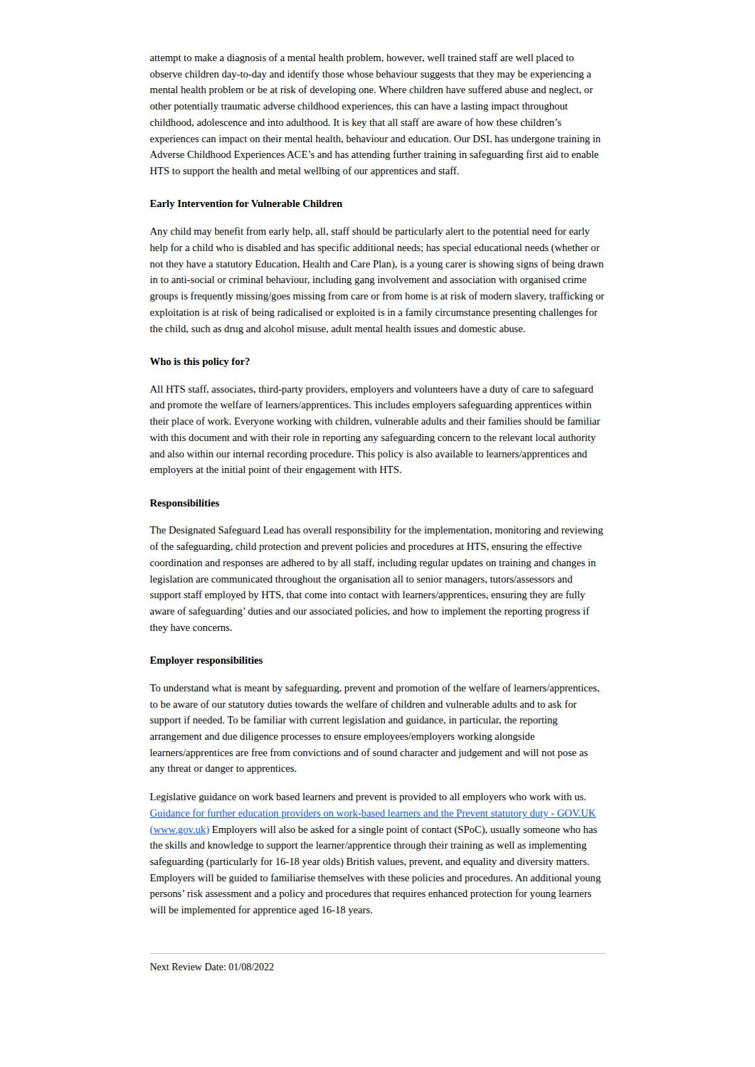attempt to make a diagnosis of a mental health problem, however, well trained staff are well placed to observe children day-to-day and identify those whose behaviour suggests that they may be experiencing a mental health problem or be at risk of developing one. Where children have suffered abuse and neglect, or other potentially traumatic adverse childhood experiences, this can have a lasting impact throughout childhood, adolescence and into adulthood. It is key that all staff are aware of how these children’s experiences can impact on their mental health, behaviour and education. Our DSL has undergone training in Adverse Childhood Experiences ACE’s and has attending further training in safeguarding first aid to enable HTS to support the health and metal wellbing of our apprentices and staff.
Early Intervention for Vulnerable Children
Any child may benefit from early help, all, staff should be particularly alert to the potential need for early help for a child who is disabled and has specific additional needs; has special educational needs (whether or not they have a statutory Education, Health and Care Plan), is a young carer is showing signs of being drawn in to anti-social or criminal behaviour, including gang involvement and association with organised crime groups is frequently missing/goes missing from care or from home is at risk of modern slavery, trafficking or exploitation is at risk of being radicalised or exploited is in a family circumstance presenting challenges for the child, such as drug and alcohol misuse, adult mental health issues and domestic abuse.
Who is this policy for?
All HTS staff, associates, third-party providers, employers and volunteers have a duty of care to safeguard and promote the welfare of learners/apprentices. This includes employers safeguarding apprentices within their place of work. Everyone working with children, vulnerable adults and their families should be familiar with this document and with their role in reporting any safeguarding concern to the relevant local authority and also within our internal recording procedure. This policy is also available to learners/apprentices and employers at the initial point of their engagement with HTS.
Responsibilities
The Designated Safeguard Lead has overall responsibility for the implementation, monitoring and reviewing of the safeguarding, child protection and prevent policies and procedures at HTS, ensuring the effective coordination and responses are adhered to by all staff, including regular updates on training and changes in legislation are communicated throughout the organisation all to senior managers, tutors/assessors and support staff employed by HTS, that come into contact with learners/apprentices, ensuring they are fully aware of safeguarding’ duties and our associated policies, and how to implement the reporting progress if they have concerns.
Employer responsibilities
To understand what is meant by safeguarding, prevent and promotion of the welfare of learners/apprentices, to be aware of our statutory duties towards the welfare of children and vulnerable adults and to ask for support if needed. To be familiar with current legislation and guidance, in particular, the reporting arrangement and due diligence processes to ensure employees/employers working alongside learners/apprentices are free from convictions and of sound character and judgement and will not pose as any threat or danger to apprentices.
Legislative guidance on work based learners and prevent is provided to all employers who work with us. Guidance for further education providers on work-based learners and the Prevent statutory duty - GOV.UK (www.gov.uk) Employers will also be asked for a single point of contact (SPoC), usually someone who has the skills and knowledge to support the learner/apprentice through their training as well as implementing safeguarding (particularly for 16-18 year olds) British values, prevent, and equality and diversity matters. Employers will be guided to familiarise themselves with these policies and procedures. An additional young persons’ risk assessment and a policy and procedures that requires enhanced protection for young learners will be implemented for apprentice aged 16-18 years.
Next Review Date: 01/08/2022